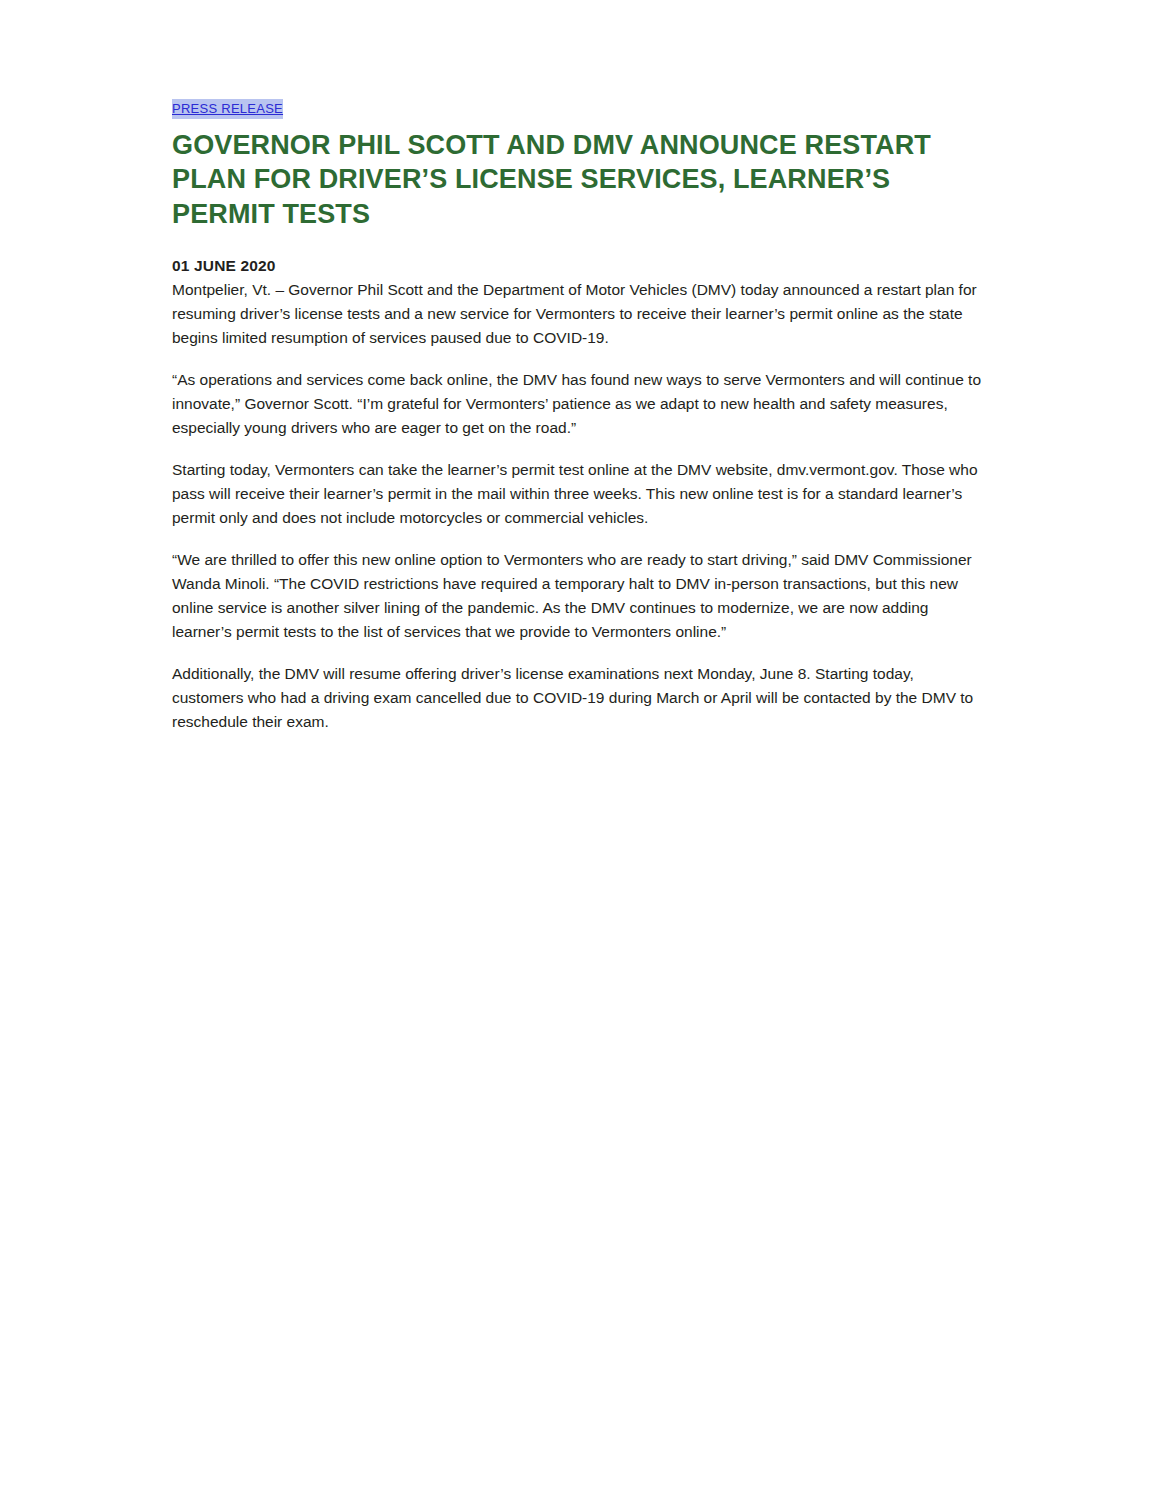PRESS RELEASE
Governor Phil Scott and DMV Announce Restart Plan for Driver’s License Services, Learner’s Permit Tests
01 JUNE 2020
Montpelier, Vt. – Governor Phil Scott and the Department of Motor Vehicles (DMV) today announced a restart plan for resuming driver’s license tests and a new service for Vermonters to receive their learner’s permit online as the state begins limited resumption of services paused due to COVID-19.
“As operations and services come back online, the DMV has found new ways to serve Vermonters and will continue to innovate,” Governor Scott. “I’m grateful for Vermonters’ patience as we adapt to new health and safety measures, especially young drivers who are eager to get on the road.”
Starting today, Vermonters can take the learner’s permit test online at the DMV website, dmv.vermont.gov. Those who pass will receive their learner’s permit in the mail within three weeks. This new online test is for a standard learner’s permit only and does not include motorcycles or commercial vehicles.
“We are thrilled to offer this new online option to Vermonters who are ready to start driving,” said DMV Commissioner Wanda Minoli. “The COVID restrictions have required a temporary halt to DMV in-person transactions, but this new online service is another silver lining of the pandemic. As the DMV continues to modernize, we are now adding learner’s permit tests to the list of services that we provide to Vermonters online.”
Additionally, the DMV will resume offering driver’s license examinations next Monday, June 8. Starting today, customers who had a driving exam cancelled due to COVID-19 during March or April will be contacted by the DMV to reschedule their exam.